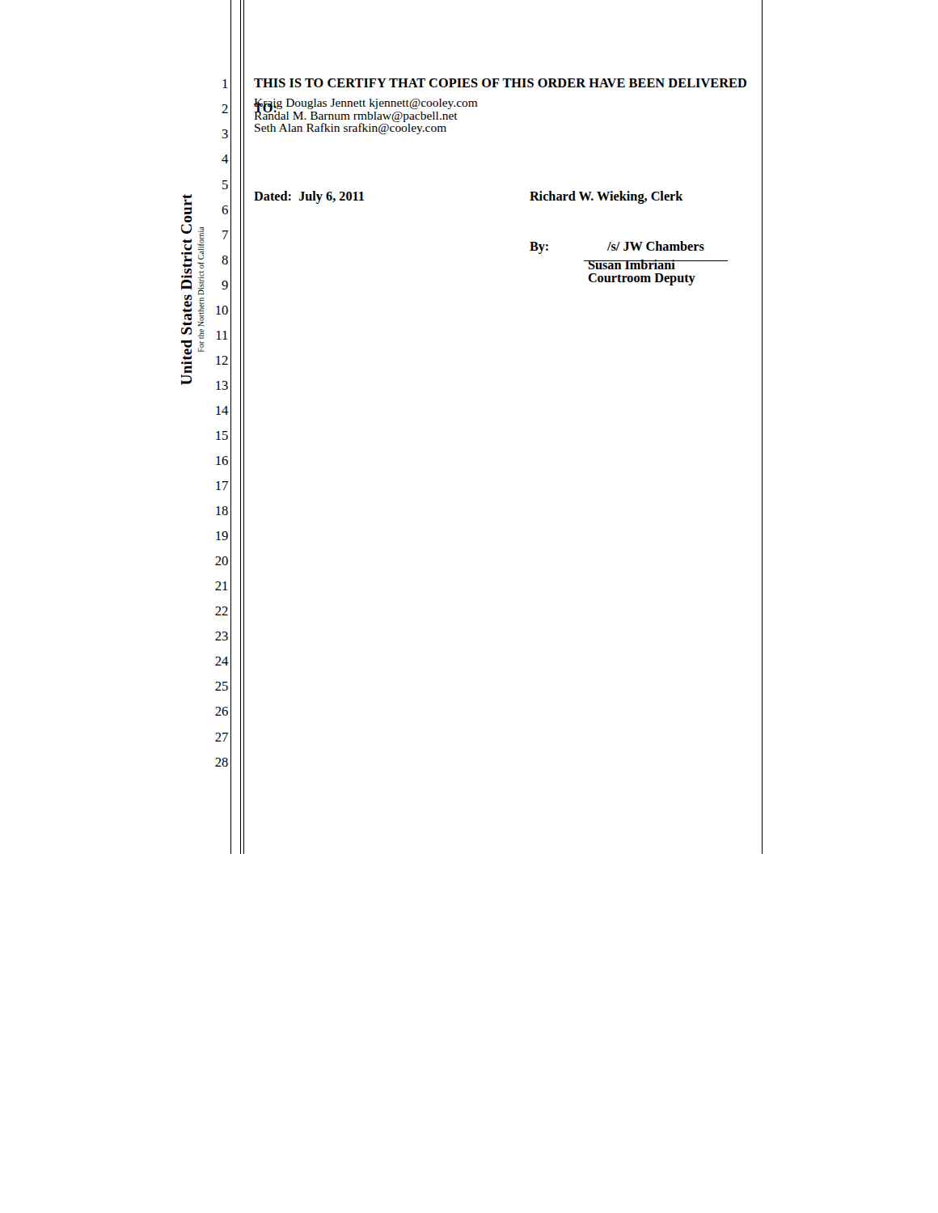United States District Court
For the Northern District of California
1
2
3
4
5
6
7
8
9
10
11
12
13
14
15
16
17
18
19
20
21
22
23
24
25
26
27
28
THIS IS TO CERTIFY THAT COPIES OF THIS ORDER HAVE BEEN DELIVERED TO:
Kraig Douglas Jennett kjennett@cooley.com
Randal M. Barnum rmblaw@pacbell.net
Seth Alan Rafkin srafkin@cooley.com
Dated: July 6, 2011 Richard W. Wieking, Clerk
By: /s/ JW Chambers
Susan Imbriani
Courtroom Deputy